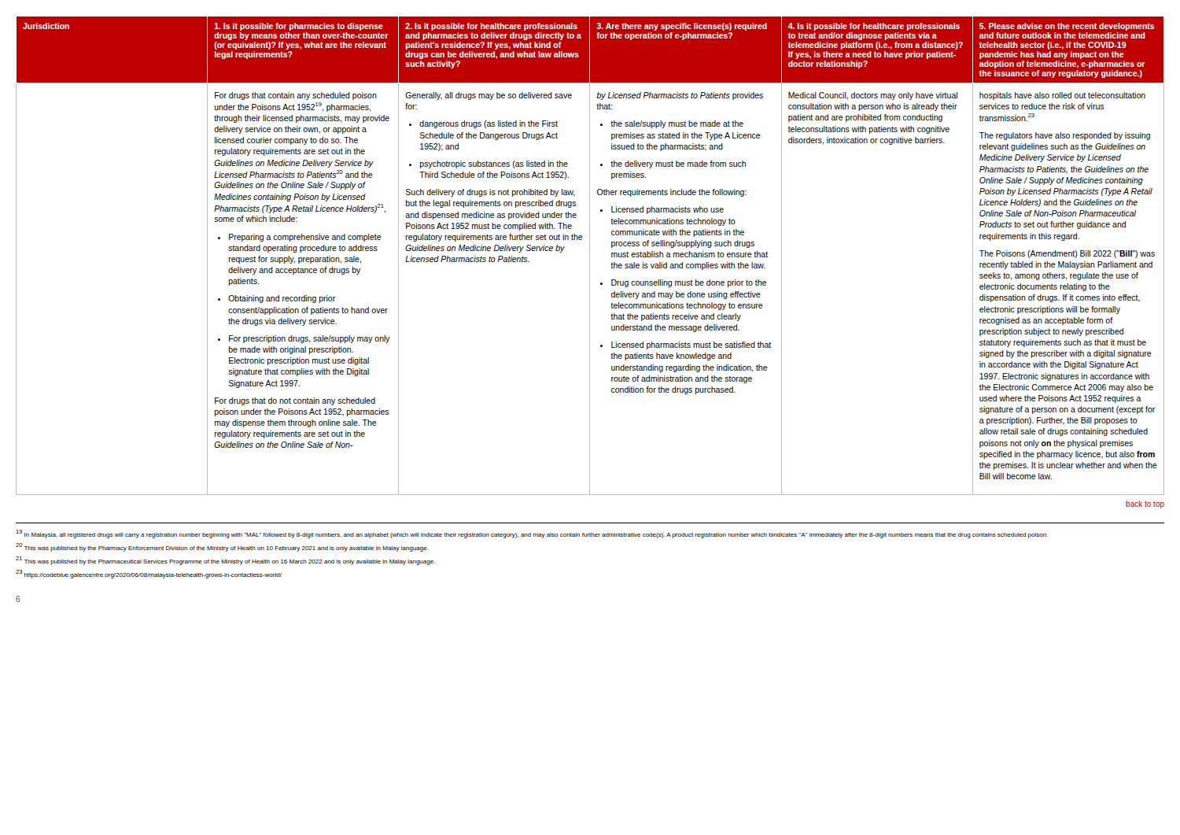| Jurisdiction | 1. Is it possible for pharmacies to dispense drugs by means other than over-the-counter (or equivalent)? If yes, what are the relevant legal requirements? | 2. Is it possible for healthcare professionals and pharmacies to deliver drugs directly to a patient's residence? If yes, what kind of drugs can be delivered, and what law allows such activity? | 3. Are there any specific license(s) required for the operation of e-pharmacies? | 4. Is it possible for healthcare professionals to treat and/or diagnose patients via a telemedicine platform (i.e., from a distance)? If yes, is there a need to have prior patient-doctor relationship? | 5. Please advise on the recent developments and future outlook in the telemedicine and telehealth sector (i.e., if the COVID-19 pandemic has had any impact on the adoption of telemedicine, e-pharmacies or the issuance of any regulatory guidance.) |
| --- | --- | --- | --- | --- | --- |
| | For drugs that contain any scheduled poison under the Poisons Act 1952 19 , pharmacies, through their licensed pharmacists, may provide delivery service on their own, or appoint a licensed courier company to do so. The regulatory requirements are set out in the Guidelines on Medicine Delivery Service by Licensed Pharmacists to Patients 20 and the Guidelines on the Online Sale / Supply of Medicines containing Poison by Licensed Pharmacists (Type A Retail Licence Holders) 21 , some of which include: Preparing a comprehensive and complete standard operating procedure to address request for supply, preparation, sale, delivery and acceptance of drugs by patients. Obtaining and recording prior consent/application of patients to hand over the drugs via delivery service. For prescription drugs, sale/supply may only be made with original prescription. Electronic prescription must use digital signature that complies with the Digital Signature Act 1997. For drugs that do not contain any scheduled poison under the Poisons Act 1952, pharmacies may dispense them through online sale. The regulatory requirements are set out in the Guidelines on the Online Sale of Non- | Generally, all drugs may be so delivered save for: dangerous drugs (as listed in the First Schedule of the Dangerous Drugs Act 1952); and psychotropic substances (as listed in the Third Schedule of the Poisons Act 1952). Such delivery of drugs is not prohibited by law, but the legal requirements on prescribed drugs and dispensed medicine as provided under the Poisons Act 1952 must be complied with. The regulatory requirements are further set out in the Guidelines on Medicine Delivery Service by Licensed Pharmacists to Patients . | by Licensed Pharmacists to Patients provides that: the sale/supply must be made at the premises as stated in the Type A Licence issued to the pharmacists; and the delivery must be made from such premises. Other requirements include the following: Licensed pharmacists who use telecommunications technology to communicate with the patients in the process of selling/supplying such drugs must establish a mechanism to ensure that the sale is valid and complies with the law. Drug counselling must be done prior to the delivery and may be done using effective telecommunications technology to ensure that the patients receive and clearly understand the message delivered. Licensed pharmacists must be satisfied that the patients have knowledge and understanding regarding the indication, the route of administration and the storage condition for the drugs purchased. | Medical Council, doctors may only have virtual consultation with a person who is already their patient and are prohibited from conducting teleconsultations with patients with cognitive disorders, intoxication or cognitive barriers. | hospitals have also rolled out teleconsultation services to reduce the risk of virus transmission. 23 The regulators have also responded by issuing relevant guidelines such as the Guidelines on Medicine Delivery Service by Licensed Pharmacists to Patients, the Guidelines on the Online Sale / Supply of Medicines containing Poison by Licensed Pharmacists (Type A Retail Licence Holders) and the Guidelines on the Online Sale of Non-Poison Pharmaceutical Products to set out further guidance and requirements in this regard. The Poisons (Amendment) Bill 2022 (" Bill ") was recently tabled in the Malaysian Parliament and seeks to, among others, regulate the use of electronic documents relating to the dispensation of drugs. If it comes into effect, electronic prescriptions will be formally recognised as an acceptable form of prescription subject to newly prescribed statutory requirements such as that it must be signed by the prescriber with a digital signature in accordance with the Digital Signature Act 1997. Electronic signatures in accordance with the Electronic Commerce Act 2006 may also be used where the Poisons Act 1952 requires a signature of a person on a document (except for a prescription). Further, the Bill proposes to allow retail sale of drugs containing scheduled poisons not only on the physical premises specified in the pharmacy licence, but also from the premises. It is unclear whether and when the Bill will become law. |
back to top
19 In Malaysia, all registered drugs will carry a registration number beginning with "MAL" followed by 8-digit numbers, and an alphabet (which will indicate their registration category), and may also contain further administrative code(s). A product registration number which bindicates "A" immediately after the 8-digit numbers means that the drug contains scheduled poison.
20 This was published by the Pharmacy Enforcement Division of the Ministry of Health on 10 February 2021 and is only available in Malay language.
21 This was published by the Pharmaceutical Services Programme of the Ministry of Health on 16 March 2022 and is only available in Malay language.
23 https://codeblue.galencentre.org/2020/06/08/malaysia-telehealth-grows-in-contactless-world/
6